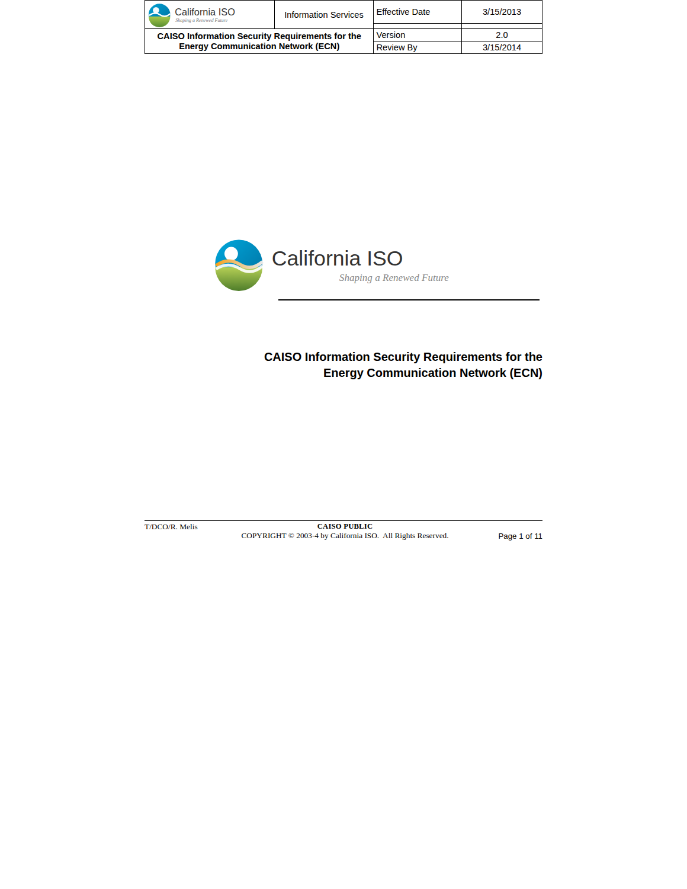| | Information Services | Effective Date | 3/15/2013 |
| CAISO Information Security Requirements for the Energy Communication Network (ECN) | Version | 2.0 |
| Review By | 3/15/2014 |
CAISO Information Security Requirements for the
Energy Communication Network (ECN)
T/DCO/R. Melis
CAISO PUBLIC
COPYRIGHT © 2003-4 by California ISO. All Rights Reserved.
Page 1 of 11